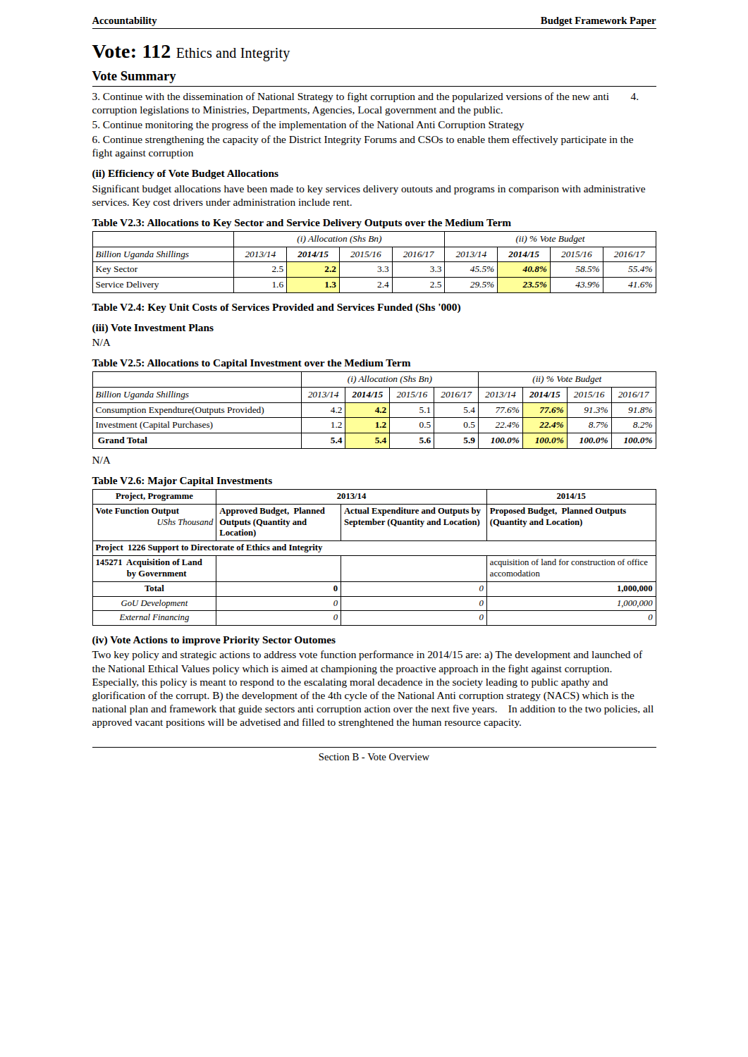Accountability
Budget Framework Paper
Vote: 112 Ethics and Integrity
Vote Summary
3. Continue with the dissemination of National Strategy to fight corruption and the popularized versions of the new anti 4. corruption legislations to Ministries, Departments, Agencies, Local government and the public.
5. Continue monitoring the progress of the implementation of the National Anti Corruption Strategy
6. Continue strengthening the capacity of the District Integrity Forums and CSOs to enable them effectively participate in the fight against corruption
(ii) Efficiency of Vote Budget Allocations
Significant budget allocations have been made to key services delivery outouts and programs in comparison with administrative services. Key cost drivers under administration include rent.
Table V2.3: Allocations to Key Sector and Service Delivery Outputs over the Medium Term
| | (i) Allocation (Shs Bn) | (ii) % Vote Budget |
| Billion Uganda Shillings | 2013/14 | 2014/15 | 2015/16 | 2016/17 | 2013/14 | 2014/15 | 2015/16 | 2016/17 |
| Key Sector | 2.5 | 2.2 | 3.3 | 3.3 | 45.5% | 40.8% | 58.5% | 55.4% |
| Service Delivery | 1.6 | 1.3 | 2.4 | 2.5 | 29.5% | 23.5% | 43.9% | 41.6% |
Table V2.4: Key Unit Costs of Services Provided and Services Funded (Shs '000)
(iii) Vote Investment Plans
N/A
Table V2.5: Allocations to Capital Investment over the Medium Term
| | (i) Allocation (Shs Bn) | (ii) % Vote Budget |
| Billion Uganda Shillings | 2013/14 | 2014/15 | 2015/16 | 2016/17 | 2013/14 | 2014/15 | 2015/16 | 2016/17 |
| Consumption Expendture(Outputs Provided) | 4.2 | 4.2 | 5.1 | 5.4 | 77.6% | 77.6% | 91.3% | 91.8% |
| Investment (Capital Purchases) | 1.2 | 1.2 | 0.5 | 0.5 | 22.4% | 22.4% | 8.7% | 8.2% |
| Grand Total | 5.4 | 5.4 | 5.6 | 5.9 | 100.0% | 100.0% | 100.0% | 100.0% |
N/A
Table V2.6: Major Capital Investments
| Project, Programme | 2013/14 | 2014/15 |
| Vote Function Output UShs Thousand | Approved Budget, Planned Outputs (Quantity and Location) | Actual Expenditure and Outputs by September (Quantity and Location) | Proposed Budget, Planned Outputs (Quantity and Location) |
| Project 1226 Support to Directorate of Ethics and Integrity |
| 145271 Acquisition of Land by Government | | | acquisition of land for construction of office accomodation |
| Total | 0 | 0 | 1,000,000 |
| GoU Development | 0 | 0 | 1,000,000 |
| External Financing | 0 | 0 | 0 |
(iv) Vote Actions to improve Priority Sector Outomes
Two key policy and strategic actions to address vote function performance in 2014/15 are: a) The development and launched of the National Ethical Values policy which is aimed at championing the proactive approach in the fight against corruption. Especially, this policy is meant to respond to the escalating moral decadence in the society leading to public apathy and glorification of the corrupt. B) the development of the 4th cycle of the National Anti corruption strategy (NACS) which is the national plan and framework that guide sectors anti corruption action over the next five years. In addition to the two policies, all approved vacant positions will be advetised and filled to strenghtened the human resource capacity.
Section B - Vote Overview